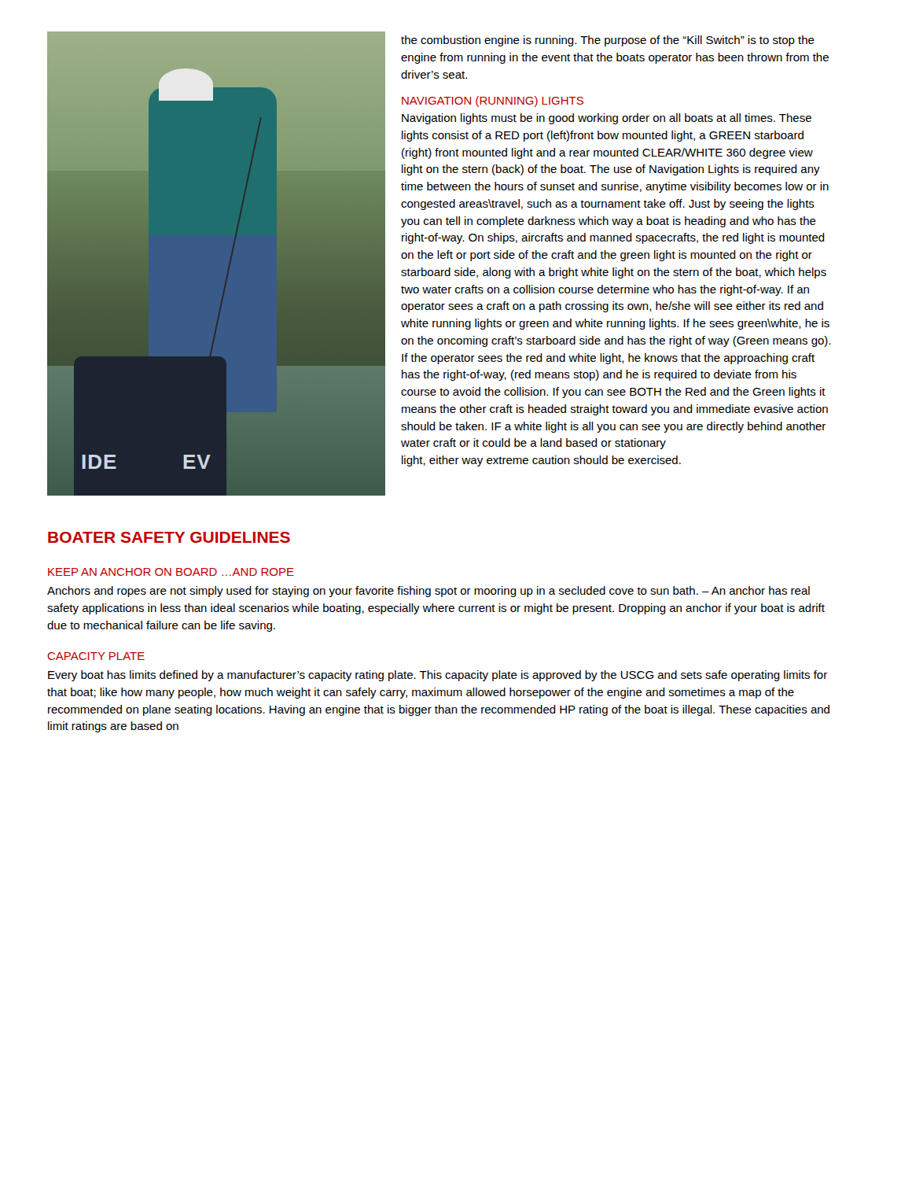IDE
EV
the combustion engine is running. The purpose of the “Kill Switch” is to stop the engine from running in the event that the boats operator has been thrown from the driver’s seat.
NAVIGATION (RUNNING) LIGHTS
Navigation lights must be in good working order on all boats at all times. These lights consist of a RED port (left)front bow mounted light, a GREEN starboard (right) front mounted light and a rear mounted CLEAR/WHITE 360 degree view light on the stern (back) of the boat. The use of Navigation Lights is required any time between the hours of sunset and sunrise, anytime visibility becomes low or in congested areas\travel, such as a tournament take off. Just by seeing the lights you can tell in complete darkness which way a boat is heading and who has the right-of-way. On ships, aircrafts and manned spacecrafts, the red light is mounted on the left or port side of the craft and the green light is mounted on the right or starboard side, along with a bright white light on the stern of the boat, which helps two water crafts on a collision course determine who has the right-of-way. If an operator sees a craft on a path crossing its own, he/she will see either its red and white running lights or green and white running lights. If he sees green\white, he is on the oncoming craft’s starboard side and has the right of way (Green means go). If the operator sees the red and white light, he knows that the approaching craft has the right-of-way, (red means stop) and he is required to deviate from his course to avoid the collision. If you can see BOTH the Red and the Green lights it means the other craft is headed straight toward you and immediate evasive action should be taken. IF a white light is all you can see you are directly behind another water craft or it could be a land based or stationary
light, either way extreme caution should be exercised.
BOATER SAFETY GUIDELINES
KEEP AN ANCHOR ON BOARD …AND ROPE
Anchors and ropes are not simply used for staying on your favorite fishing spot or mooring up in a secluded cove to sun bath. – An anchor has real safety applications in less than ideal scenarios while boating, especially where current is or might be present. Dropping an anchor if your boat is adrift due to mechanical failure can be life saving.
CAPACITY PLATE
Every boat has limits defined by a manufacturer’s capacity rating plate. This capacity plate is approved by the USCG and sets safe operating limits for that boat; like how many people, how much weight it can safely carry, maximum allowed horsepower of the engine and sometimes a map of the recommended on plane seating locations. Having an engine that is bigger than the recommended HP rating of the boat is illegal. These capacities and limit ratings are based on